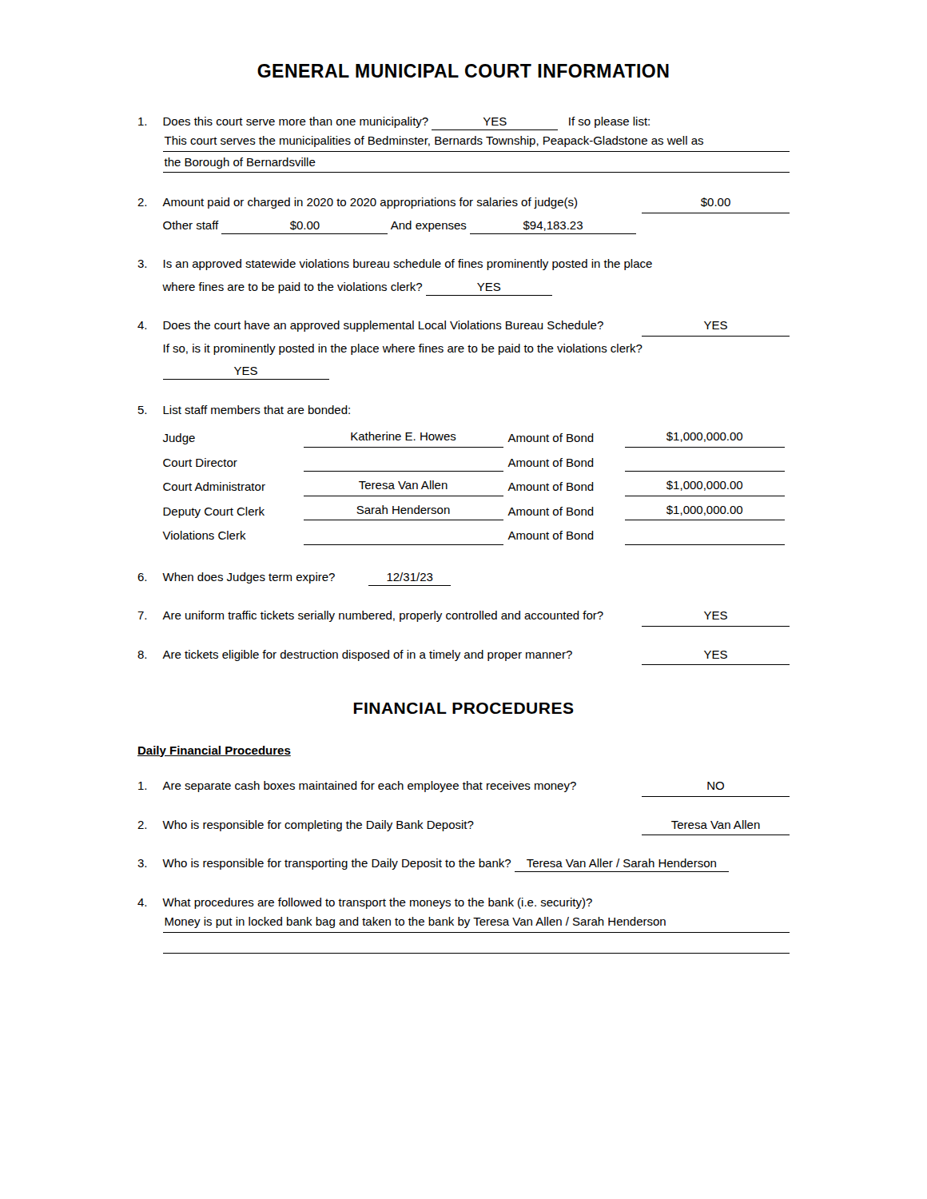GENERAL MUNICIPAL COURT INFORMATION
Does this court serve more than one municipality? YES If so please list: This court serves the municipalities of Bedminster, Bernards Township, Peapack-Gladstone as well as the Borough of Bernardsville
Amount paid or charged in 2020 to 2020 appropriations for salaries of judge(s) $0.00 Other staff $0.00 And expenses $94,183.23
Is an approved statewide violations bureau schedule of fines prominently posted in the place where fines are to be paid to the violations clerk? YES
Does the court have an approved supplemental Local Violations Bureau Schedule? YES If so, is it prominently posted in the place where fines are to be paid to the violations clerk? YES
List staff members that are bonded:
| Judge | Katherine E. Howes | Amount of Bond | $1,000,000.00 |
| Court Director | | Amount of Bond | |
| Court Administrator | Teresa Van Allen | Amount of Bond | $1,000,000.00 |
| Deputy Court Clerk | Sarah Henderson | Amount of Bond | $1,000,000.00 |
| Violations Clerk | | Amount of Bond | |
When does Judges term expire? 12/31/23
Are uniform traffic tickets serially numbered, properly controlled and accounted for? YES
Are tickets eligible for destruction disposed of in a timely and proper manner? YES
FINANCIAL PROCEDURES
Daily Financial Procedures
Are separate cash boxes maintained for each employee that receives money? NO
Who is responsible for completing the Daily Bank Deposit? Teresa Van Allen
Who is responsible for transporting the Daily Deposit to the bank? Teresa Van Aller / Sarah Henderson
What procedures are followed to transport the moneys to the bank (i.e. security)? Money is put in locked bank bag and taken to the bank by Teresa Van Allen / Sarah Henderson